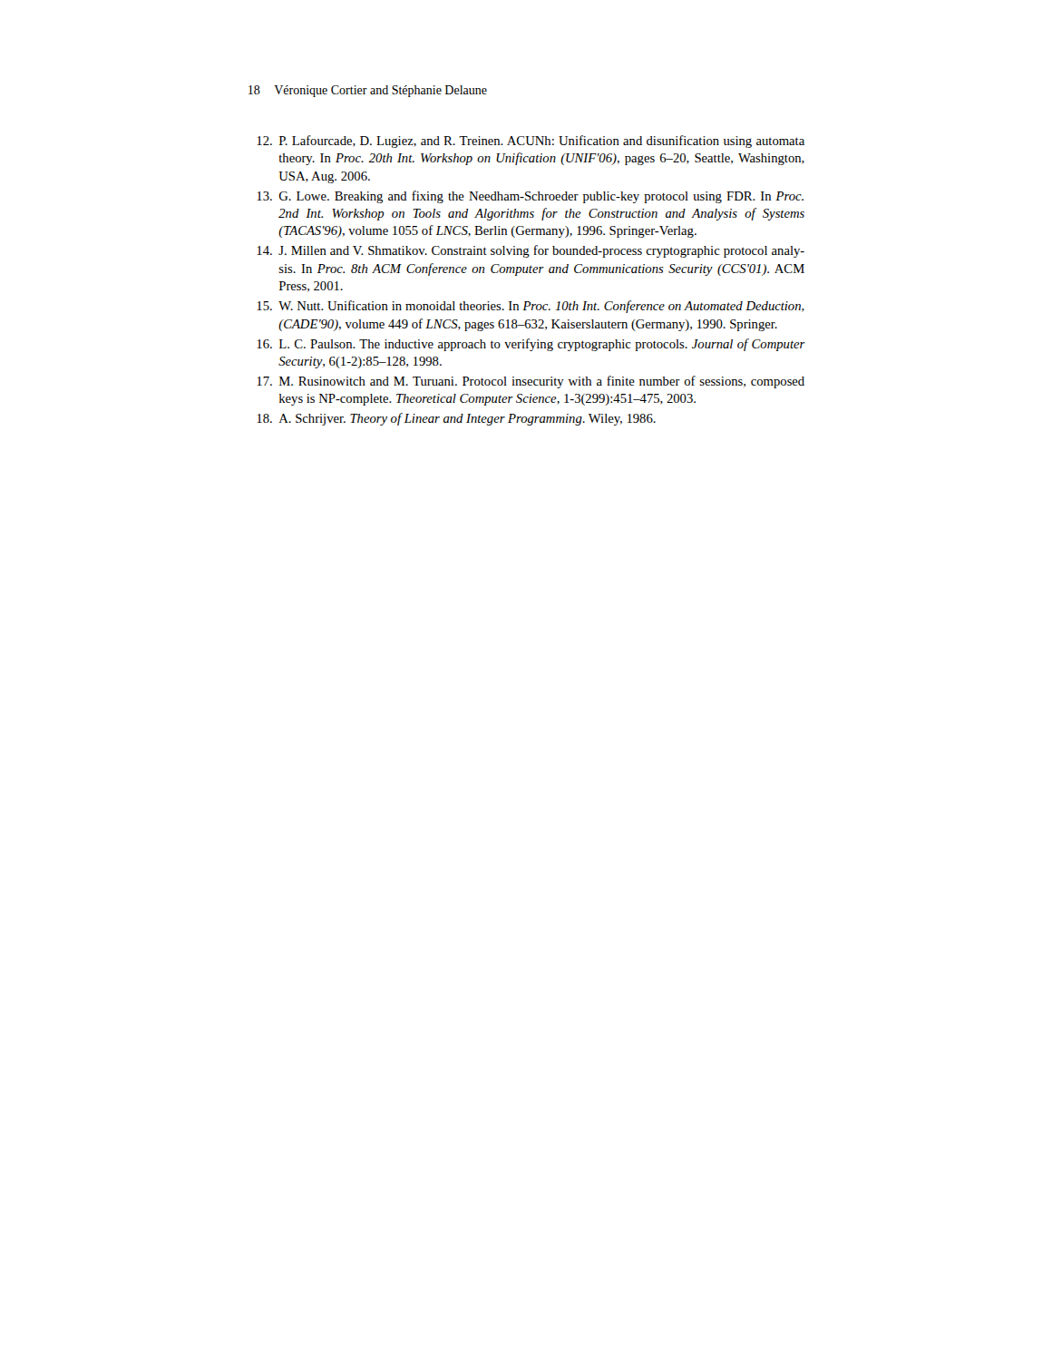18 Véronique Cortier and Stéphanie Delaune
P. Lafourcade, D. Lugiez, and R. Treinen. ACUNh: Unification and disunification using automata theory. In Proc. 20th Int. Workshop on Unification (UNIF'06), pages 6–20, Seattle, Washington, USA, Aug. 2006.
G. Lowe. Breaking and fixing the Needham-Schroeder public-key protocol using FDR. In Proc. 2nd Int. Workshop on Tools and Algorithms for the Construction and Analysis of Systems (TACAS'96), volume 1055 of LNCS, Berlin (Germany), 1996. Springer-Verlag.
J. Millen and V. Shmatikov. Constraint solving for bounded-process cryptographic protocol analysis. In Proc. 8th ACM Conference on Computer and Communications Security (CCS'01). ACM Press, 2001.
W. Nutt. Unification in monoidal theories. In Proc. 10th Int. Conference on Automated Deduction, (CADE'90), volume 449 of LNCS, pages 618–632, Kaiserslautern (Germany), 1990. Springer.
L. C. Paulson. The inductive approach to verifying cryptographic protocols. Journal of Computer Security, 6(1-2):85–128, 1998.
M. Rusinowitch and M. Turuani. Protocol insecurity with a finite number of sessions, composed keys is NP-complete. Theoretical Computer Science, 1-3(299):451–475, 2003.
A. Schrijver. Theory of Linear and Integer Programming. Wiley, 1986.